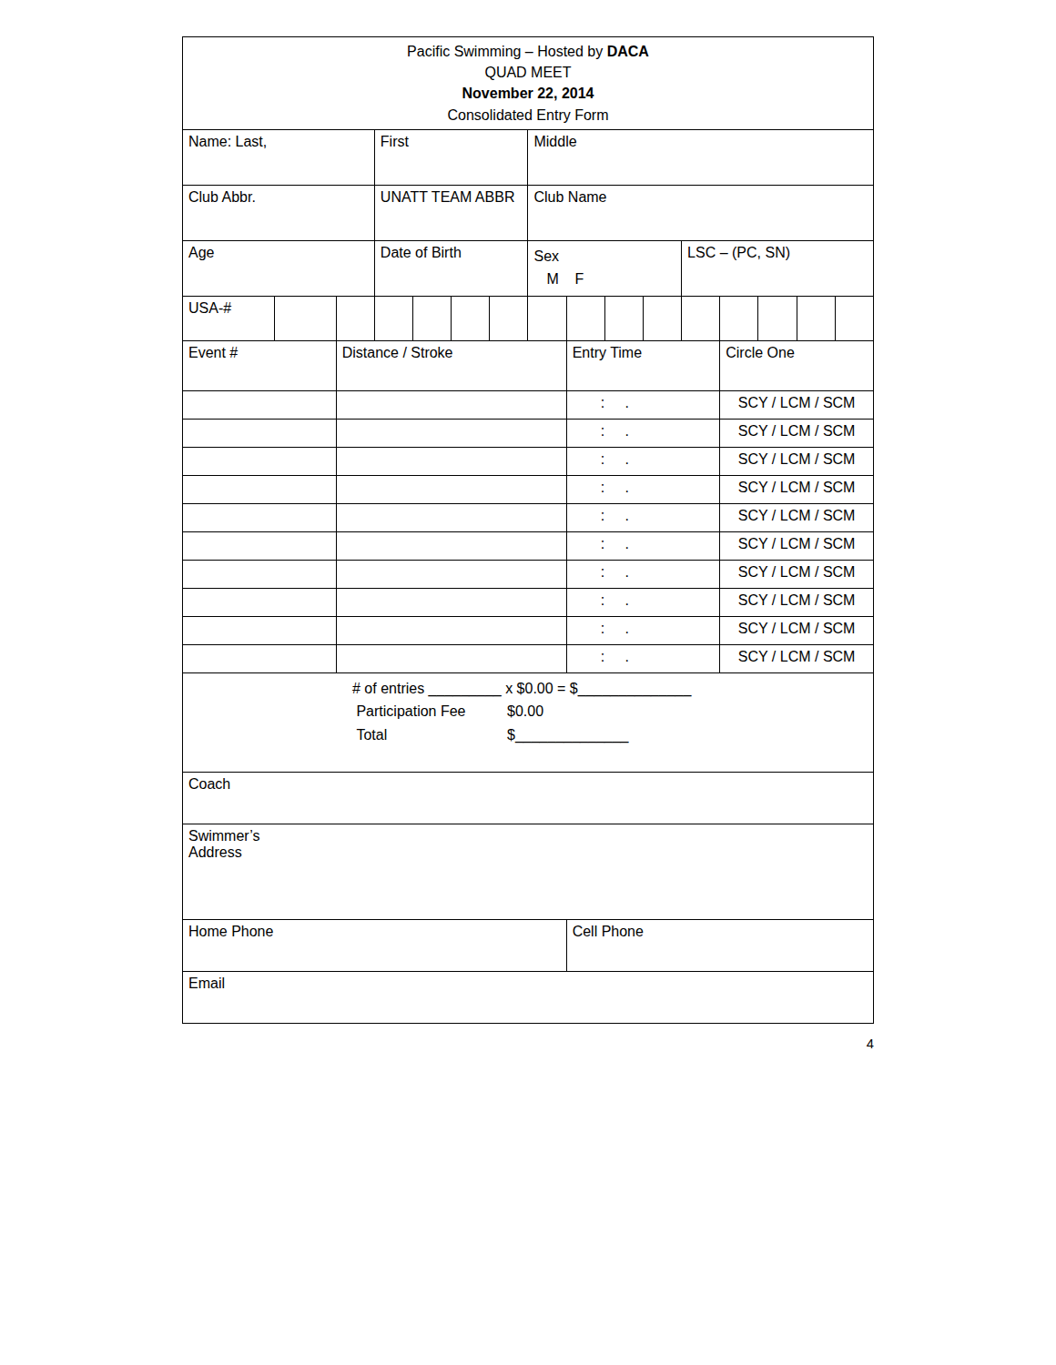| Pacific Swimming – Hosted by DACA QUAD MEET November 22, 2014 Consolidated Entry Form |
| Name: Last, | First | Middle |
| Club Abbr. | UNATT TEAM ABBR | Club Name |
| Age | Date of Birth | Sex M F | LSC – (PC, SN) |
| USA-# | | | | | | | | | | | | | | | |
| Event # | Distance / Stroke | Entry Time | Circle One |
| | | : . | SCY / LCM / SCM |
| | | : . | SCY / LCM / SCM |
| | | : . | SCY / LCM / SCM |
| | | : . | SCY / LCM / SCM |
| | | : . | SCY / LCM / SCM |
| | | : . | SCY / LCM / SCM |
| | | : . | SCY / LCM / SCM |
| | | : . | SCY / LCM / SCM |
| | | : . | SCY / LCM / SCM |
| | | : . | SCY / LCM / SCM |
| # of entries _________ x $0.00 = $______________ Participation Fee $ 0.00 Total $______________ |
| Coach |
| Swimmer’s Address |
| Home Phone | Cell Phone |
| Email |
4